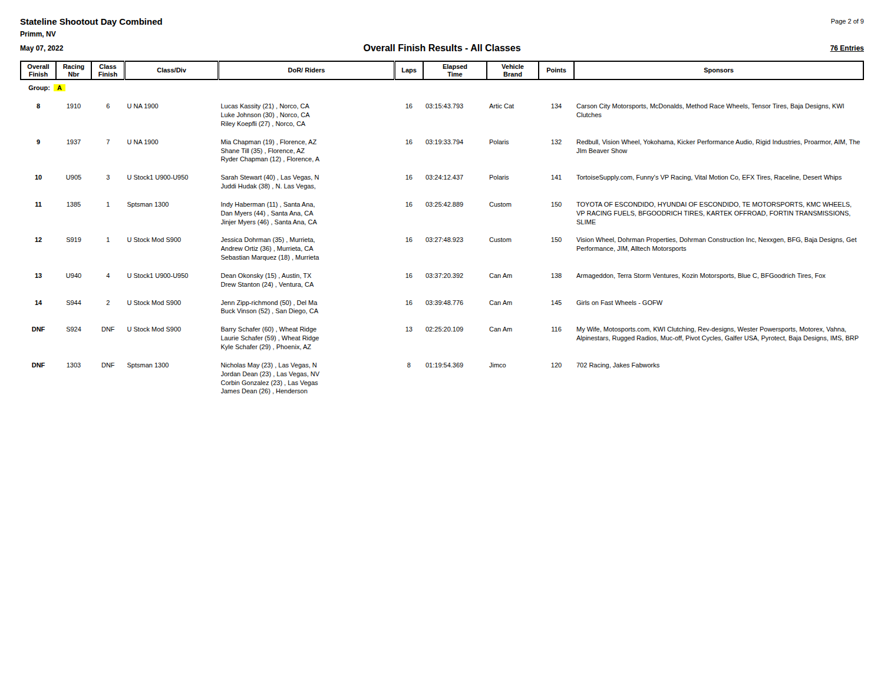Page 2 of 9
Stateline Shootout Day Combined
Primm, NV
May 07, 2022 Overall Finish Results - All Classes 76 Entries
| Overall Finish | Racing Nbr | Class Finish | Class/Div | DoR/ Riders | Laps | Elapsed Time | Vehicle Brand | Points | Sponsors |
| --- | --- | --- | --- | --- | --- | --- | --- | --- | --- |
| Group: A |
| 8 | 1910 | 6 | U NA 1900 | Lucas Kassity (21) , Norco, CA Luke Johnson (30) , Norco, CA Riley Koepfli (27) , Norco, CA | 16 | 03:15:43.793 | Artic Cat | 134 | Carson City Motorsports, McDonalds, Method Race Wheels, Tensor Tires, Baja Designs, KWI Clutches |
| 9 | 1937 | 7 | U NA 1900 | Mia Chapman (19) , Florence, AZ Shane Till (35) , Florence, AZ Ryder Chapman (12) , Florence, A | 16 | 03:19:33.794 | Polaris | 132 | Redbull, Vision Wheel, Yokohama, Kicker Performance Audio, Rigid Industries, Proarmor, AIM, The JIm Beaver Show |
| 10 | U905 | 3 | U Stock1 U900-U950 | Sarah Stewart (40) , Las Vegas, N Juddi Hudak (38) , N. Las Vegas, | 16 | 03:24:12.437 | Polaris | 141 | TortoiseSupply.com, Funny's VP Racing, Vital Motion Co, EFX Tires, Raceline, Desert Whips |
| 11 | 1385 | 1 | Sptsman 1300 | Indy Haberman (11) , Santa Ana, Dan Myers (44) , Santa Ana, CA Jinjer Myers (46) , Santa Ana, CA | 16 | 03:25:42.889 | Custom | 150 | TOYOTA OF ESCONDIDO, HYUNDAI OF ESCONDIDO, TE MOTORSPORTS, KMC WHEELS, VP RACING FUELS, BFGOODRICH TIRES, KARTEK OFFROAD, FORTIN TRANSMISSIONS, SLIME |
| 12 | S919 | 1 | U Stock Mod S900 | Jessica Dohrman (35) , Murrieta, Andrew Ortiz (36) , Murrieta, CA Sebastian Marquez (18) , Murrieta | 16 | 03:27:48.923 | Custom | 150 | Vision Wheel, Dohrman Properties, Dohrman Construction Inc, Nexxgen, BFG, Baja Designs, Get Performance, JIM, Alltech Motorsports |
| 13 | U940 | 4 | U Stock1 U900-U950 | Dean Okonsky (15) , Austin, TX Drew Stanton (24) , Ventura, CA | 16 | 03:37:20.392 | Can Am | 138 | Armageddon, Terra Storm Ventures, Kozin Motorsports, Blue C, BFGoodrich Tires, Fox |
| 14 | S944 | 2 | U Stock Mod S900 | Jenn Zipp-richmond (50) , Del Ma Buck Vinson (52) , San Diego, CA | 16 | 03:39:48.776 | Can Am | 145 | Girls on Fast Wheels - GOFW |
| DNF | S924 | DNF | U Stock Mod S900 | Barry Schafer (60) , Wheat Ridge Laurie Schafer (59) , Wheat Ridge Kyle Schafer (29) , Phoenix, AZ | 13 | 02:25:20.109 | Can Am | 116 | My Wife, Motosports.com, KWI Clutching, Rev-designs, Wester Powersports, Motorex, Vahna, Alpinestars, Rugged Radios, Muc-off, Pivot Cycles, Galfer USA, Pyrotect, Baja Designs, IMS, BRP |
| DNF | 1303 | DNF | Sptsman 1300 | Nicholas May (23) , Las Vegas, N Jordan Dean (23) , Las Vegas, NV Corbin Gonzalez (23) , Las Vegas James Dean (26) , Henderson | 8 | 01:19:54.369 | Jimco | 120 | 702 Racing, Jakes Fabworks |